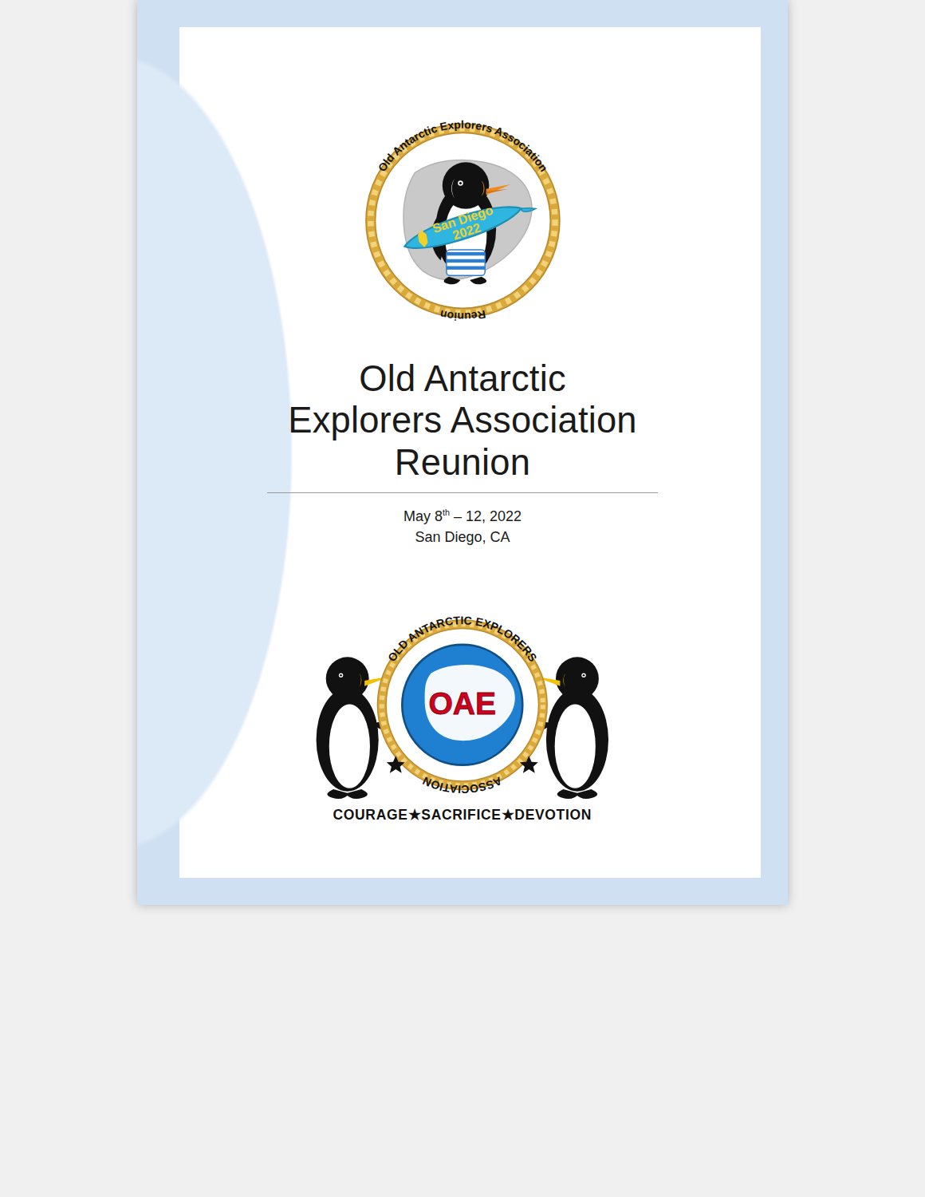Old Antarctic Explorers Association Reunion San Diego 2022
Old Antarctic
Explorers Association
Reunion
May 8th – 12, 2022
San Diego, CA
OAE OLD ANTARCTIC EXPLORERS ASSOCIATION COURAGE★SACRIFICE★DEVOTION